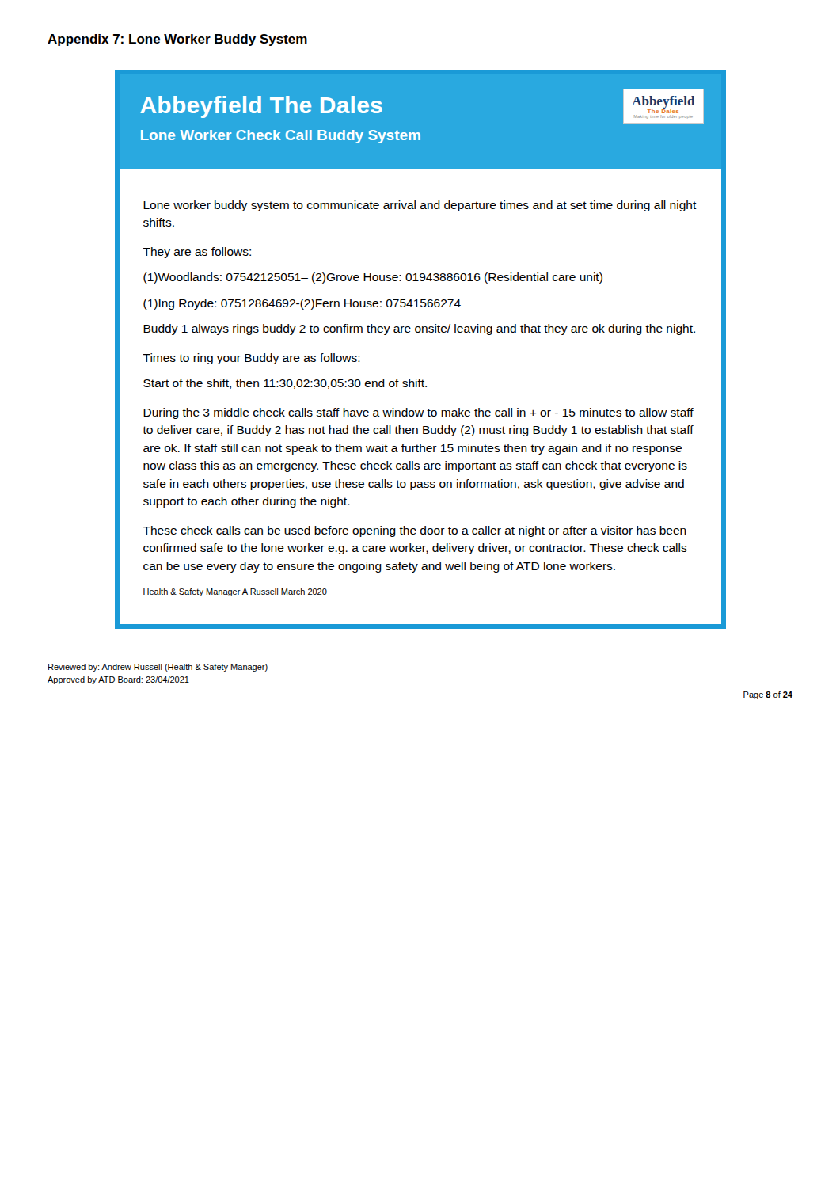Appendix 7: Lone Worker Buddy System
Abbeyfield The Dales
Lone Worker Check Call Buddy System
Abbeyfield
The Dales
Making time for older people
Lone worker buddy system to communicate arrival and departure times and at set time during all night shifts.
They are as follows:
(1)Woodlands: 07542125051– (2)Grove House: 01943886016 (Residential care unit)
(1)Ing Royde: 07512864692-(2)Fern House: 07541566274
Buddy 1 always rings buddy 2 to confirm they are onsite/ leaving and that they are ok during the night.
Times to ring your Buddy are as follows:
Start of the shift, then 11:30,02:30,05:30 end of shift.
During the 3 middle check calls staff have a window to make the call in + or - 15 minutes to allow staff to deliver care, if Buddy 2 has not had the call then Buddy (2) must ring Buddy 1 to establish that staff are ok. If staff still can not speak to them wait a further 15 minutes then try again and if no response now class this as an emergency. These check calls are important as staff can check that everyone is safe in each others properties, use these calls to pass on information, ask question, give advise and support to each other during the night.
These check calls can be used before opening the door to a caller at night or after a visitor has been confirmed safe to the lone worker e.g. a care worker, delivery driver, or contractor. These check calls can be use every day to ensure the ongoing safety and well being of ATD lone workers.
Health & Safety Manager A Russell March 2020
Reviewed by: Andrew Russell (Health & Safety Manager)
Approved by ATD Board: 23/04/2021
Page 8 of 24